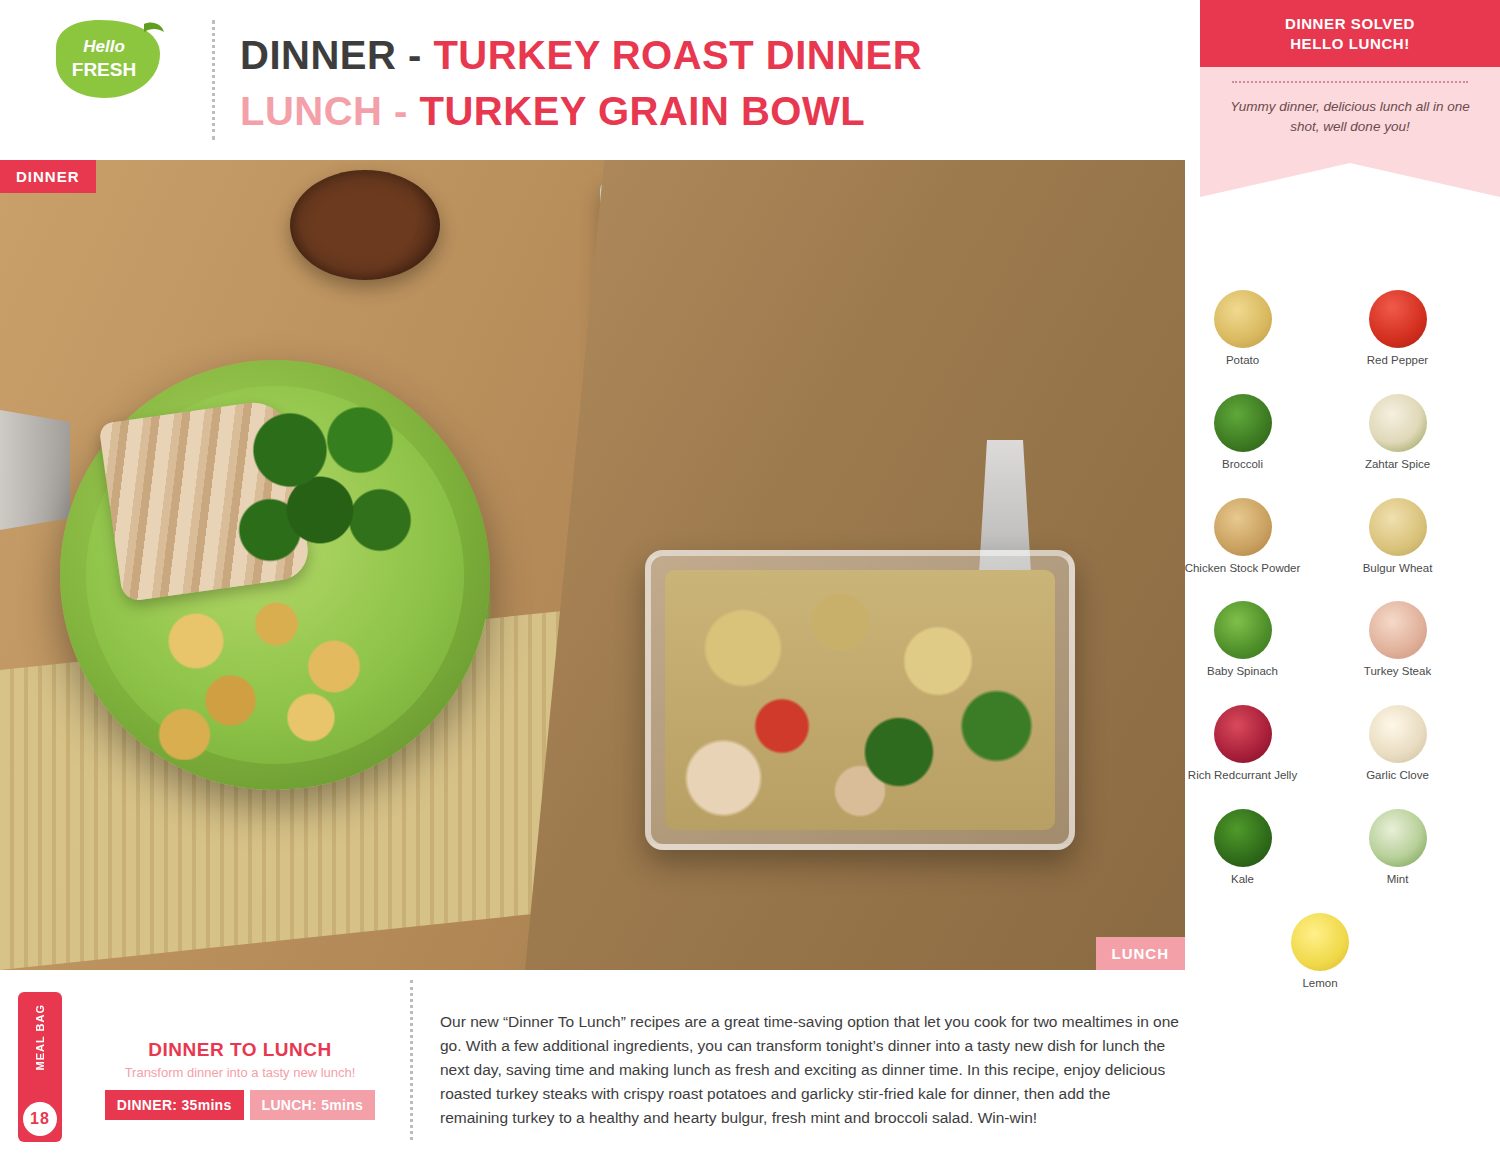Hello FRESH
DINNER - TURKEY ROAST DINNER
LUNCH - TURKEY GRAIN BOWL
DINNER SOLVED
HELLO LUNCH!
Yummy dinner, delicious lunch all in one shot, well done you!
DINNER
LUNCH
Potato
Red Pepper
Broccoli
Zahtar Spice
Chicken Stock Powder
Bulgur Wheat
Baby Spinach
Turkey Steak
Rich Redcurrant Jelly
Garlic Clove
Kale
Mint
Lemon
MEAL BAG
18
DINNER TO LUNCH
Transform dinner into a tasty new lunch!
DINNER: 35mins LUNCH: 5mins
Our new “Dinner To Lunch” recipes are a great time-saving option that let you cook for two mealtimes in one go. With a few additional ingredients, you can transform tonight’s dinner into a tasty new dish for lunch the next day, saving time and making lunch as fresh and exciting as dinner time. In this recipe, enjoy delicious roasted turkey steaks with crispy roast potatoes and garlicky stir-fried kale for dinner, then add the remaining turkey to a healthy and hearty bulgur, fresh mint and broccoli salad. Win-win!